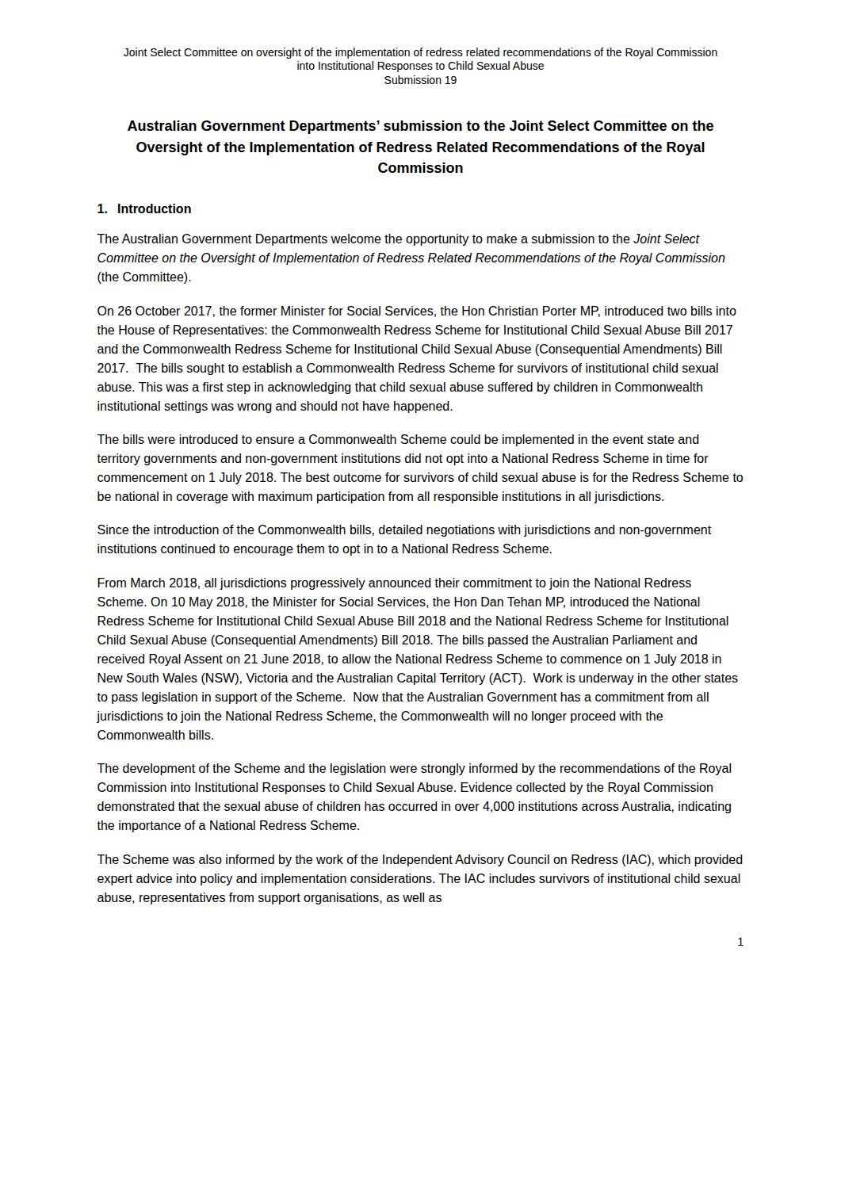Joint Select Committee on oversight of the implementation of redress related recommendations of the Royal Commission into Institutional Responses to Child Sexual Abuse Submission 19
Australian Government Departments’ submission to the Joint Select Committee on the Oversight of the Implementation of Redress Related Recommendations of the Royal Commission
1. Introduction
The Australian Government Departments welcome the opportunity to make a submission to the Joint Select Committee on the Oversight of Implementation of Redress Related Recommendations of the Royal Commission (the Committee).
On 26 October 2017, the former Minister for Social Services, the Hon Christian Porter MP, introduced two bills into the House of Representatives: the Commonwealth Redress Scheme for Institutional Child Sexual Abuse Bill 2017 and the Commonwealth Redress Scheme for Institutional Child Sexual Abuse (Consequential Amendments) Bill 2017. The bills sought to establish a Commonwealth Redress Scheme for survivors of institutional child sexual abuse. This was a first step in acknowledging that child sexual abuse suffered by children in Commonwealth institutional settings was wrong and should not have happened.
The bills were introduced to ensure a Commonwealth Scheme could be implemented in the event state and territory governments and non-government institutions did not opt into a National Redress Scheme in time for commencement on 1 July 2018. The best outcome for survivors of child sexual abuse is for the Redress Scheme to be national in coverage with maximum participation from all responsible institutions in all jurisdictions.
Since the introduction of the Commonwealth bills, detailed negotiations with jurisdictions and non-government institutions continued to encourage them to opt in to a National Redress Scheme.
From March 2018, all jurisdictions progressively announced their commitment to join the National Redress Scheme. On 10 May 2018, the Minister for Social Services, the Hon Dan Tehan MP, introduced the National Redress Scheme for Institutional Child Sexual Abuse Bill 2018 and the National Redress Scheme for Institutional Child Sexual Abuse (Consequential Amendments) Bill 2018. The bills passed the Australian Parliament and received Royal Assent on 21 June 2018, to allow the National Redress Scheme to commence on 1 July 2018 in New South Wales (NSW), Victoria and the Australian Capital Territory (ACT). Work is underway in the other states to pass legislation in support of the Scheme. Now that the Australian Government has a commitment from all jurisdictions to join the National Redress Scheme, the Commonwealth will no longer proceed with the Commonwealth bills.
The development of the Scheme and the legislation were strongly informed by the recommendations of the Royal Commission into Institutional Responses to Child Sexual Abuse. Evidence collected by the Royal Commission demonstrated that the sexual abuse of children has occurred in over 4,000 institutions across Australia, indicating the importance of a National Redress Scheme.
The Scheme was also informed by the work of the Independent Advisory Council on Redress (IAC), which provided expert advice into policy and implementation considerations. The IAC includes survivors of institutional child sexual abuse, representatives from support organisations, as well as
1